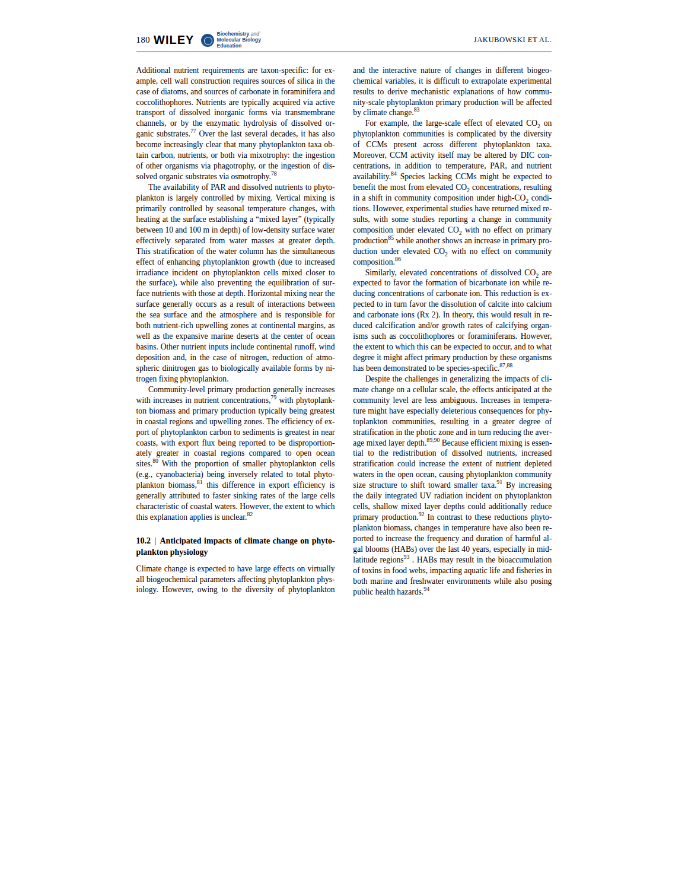180 WILEY Biochemistry and
Molecular Biology
Education
JAKUBOWSKI ET AL.
Additional nutrient requirements are taxon-specific: for example, cell wall construction requires sources of silica in the case of diatoms, and sources of carbonate in foraminifera and coccolithophores. Nutrients are typically acquired via active transport of dissolved inorganic forms via transmembrane channels, or by the enzymatic hydrolysis of dissolved organic substrates.77 Over the last several decades, it has also become increasingly clear that many phytoplankton taxa obtain carbon, nutrients, or both via mixotrophy: the ingestion of other organisms via phagotrophy, or the ingestion of dissolved organic substrates via osmotrophy.78
The availability of PAR and dissolved nutrients to phytoplankton is largely controlled by mixing. Vertical mixing is primarily controlled by seasonal temperature changes, with heating at the surface establishing a “mixed layer” (typically between 10 and 100 m in depth) of low-density surface water effectively separated from water masses at greater depth. This stratification of the water column has the simultaneous effect of enhancing phytoplankton growth (due to increased irradiance incident on phytoplankton cells mixed closer to the surface), while also preventing the equilibration of surface nutrients with those at depth. Horizontal mixing near the surface generally occurs as a result of interactions between the sea surface and the atmosphere and is responsible for both nutrient-rich upwelling zones at continental margins, as well as the expansive marine deserts at the center of ocean basins. Other nutrient inputs include continental runoff, wind deposition and, in the case of nitrogen, reduction of atmospheric dinitrogen gas to biologically available forms by nitrogen fixing phytoplankton.
Community-level primary production generally increases with increases in nutrient concentrations,79 with phytoplankton biomass and primary production typically being greatest in coastal regions and upwelling zones. The efficiency of export of phytoplankton carbon to sediments is greatest in near coasts, with export flux being reported to be disproportionately greater in coastal regions compared to open ocean sites.80 With the proportion of smaller phytoplankton cells (e.g., cyanobacteria) being inversely related to total phytoplankton biomass,81 this difference in export efficiency is generally attributed to faster sinking rates of the large cells characteristic of coastal waters. However, the extent to which this explanation applies is unclear.82
10.2|Anticipated impacts of climate change on phytoplankton physiology
Climate change is expected to have large effects on virtually all biogeochemical parameters affecting phytoplankton physiology. However, owing to the diversity of phytoplankton and the interactive nature of changes in different biogeochemical variables, it is difficult to extrapolate experimental results to derive mechanistic explanations of how community-scale phytoplankton primary production will be affected by climate change.83
For example, the large-scale effect of elevated CO2 on phytoplankton communities is complicated by the diversity of CCMs present across different phytoplankton taxa. Moreover, CCM activity itself may be altered by DIC concentrations, in addition to temperature, PAR, and nutrient availability.84 Species lacking CCMs might be expected to benefit the most from elevated CO2 concentrations, resulting in a shift in community composition under high-CO2 conditions. However, experimental studies have returned mixed results, with some studies reporting a change in community composition under elevated CO2 with no effect on primary production85 while another shows an increase in primary production under elevated CO2 with no effect on community composition.86
Similarly, elevated concentrations of dissolved CO2 are expected to favor the formation of bicarbonate ion while reducing concentrations of carbonate ion. This reduction is expected to in turn favor the dissolution of calcite into calcium and carbonate ions (Rx 2). In theory, this would result in reduced calcification and/or growth rates of calcifying organisms such as coccolithophores or foraminiferans. However, the extent to which this can be expected to occur, and to what degree it might affect primary production by these organisms has been demonstrated to be species-specific.87,88
Despite the challenges in generalizing the impacts of climate change on a cellular scale, the effects anticipated at the community level are less ambiguous. Increases in temperature might have especially deleterious consequences for phytoplankton communities, resulting in a greater degree of stratification in the photic zone and in turn reducing the average mixed layer depth.89,90 Because efficient mixing is essential to the redistribution of dissolved nutrients, increased stratification could increase the extent of nutrient depleted waters in the open ocean, causing phytoplankton community size structure to shift toward smaller taxa.91 By increasing the daily integrated UV radiation incident on phytoplankton cells, shallow mixed layer depths could additionally reduce primary production.92 In contrast to these reductions phytoplankton biomass, changes in temperature have also been reported to increase the frequency and duration of harmful algal blooms (HABs) over the last 40 years, especially in midlatitude regions93 . HABs may result in the bioaccumulation of toxins in food webs, impacting aquatic life and fisheries in both marine and freshwater environments while also posing public health hazards.94